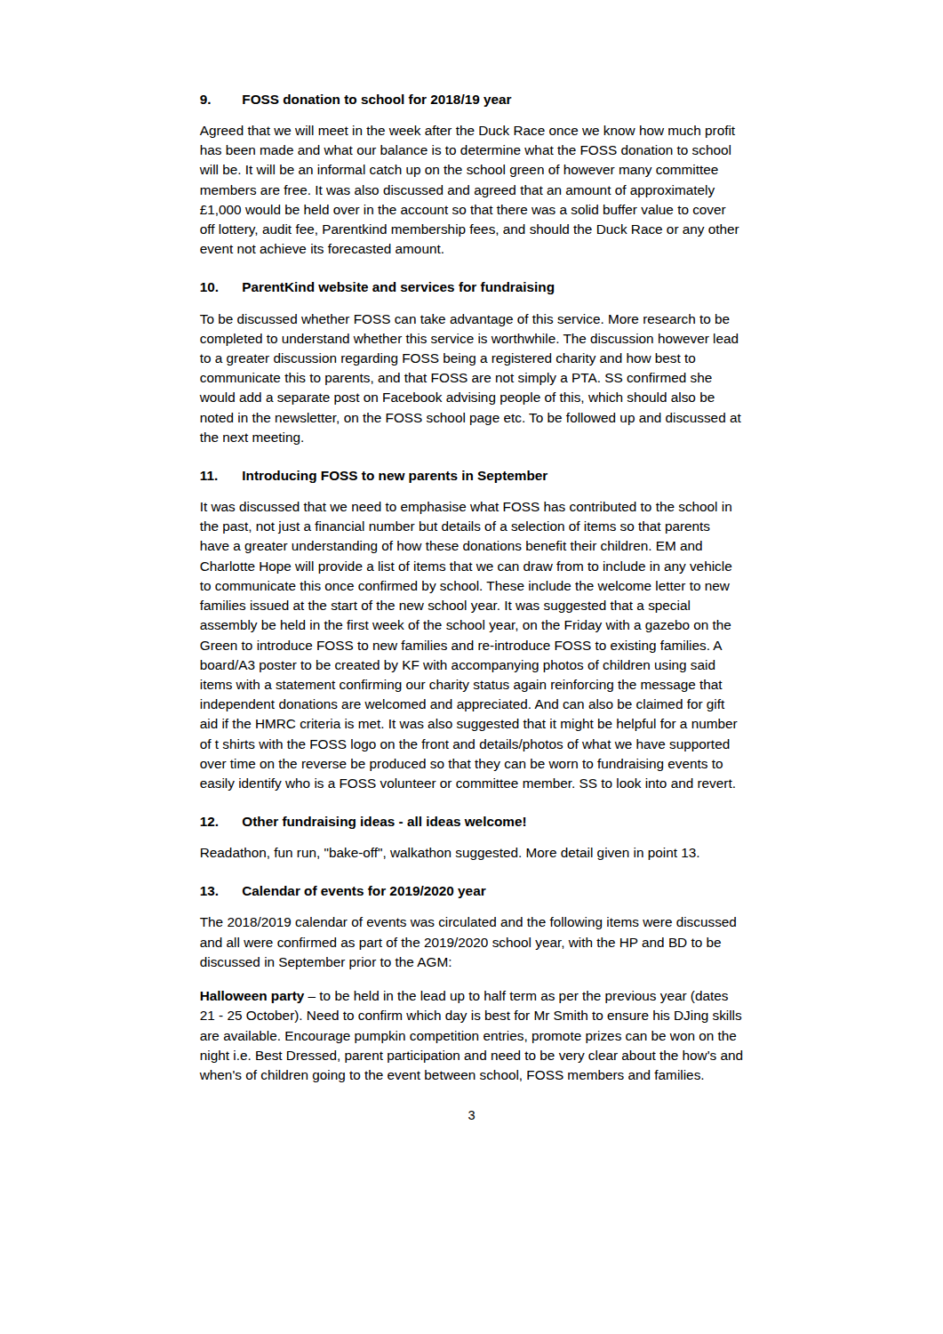9. FOSS donation to school for 2018/19 year
Agreed that we will meet in the week after the Duck Race once we know how much profit has been made and what our balance is to determine what the FOSS donation to school will be. It will be an informal catch up on the school green of however many committee members are free. It was also discussed and agreed that an amount of approximately £1,000 would be held over in the account so that there was a solid buffer value to cover off lottery, audit fee, Parentkind membership fees, and should the Duck Race or any other event not achieve its forecasted amount.
10. ParentKind website and services for fundraising
To be discussed whether FOSS can take advantage of this service. More research to be completed to understand whether this service is worthwhile. The discussion however lead to a greater discussion regarding FOSS being a registered charity and how best to communicate this to parents, and that FOSS are not simply a PTA. SS confirmed she would add a separate post on Facebook advising people of this, which should also be noted in the newsletter, on the FOSS school page etc. To be followed up and discussed at the next meeting.
11. Introducing FOSS to new parents in September
It was discussed that we need to emphasise what FOSS has contributed to the school in the past, not just a financial number but details of a selection of items so that parents have a greater understanding of how these donations benefit their children. EM and Charlotte Hope will provide a list of items that we can draw from to include in any vehicle to communicate this once confirmed by school. These include the welcome letter to new families issued at the start of the new school year. It was suggested that a special assembly be held in the first week of the school year, on the Friday with a gazebo on the Green to introduce FOSS to new families and re-introduce FOSS to existing families. A board/A3 poster to be created by KF with accompanying photos of children using said items with a statement confirming our charity status again reinforcing the message that independent donations are welcomed and appreciated. And can also be claimed for gift aid if the HMRC criteria is met. It was also suggested that it might be helpful for a number of t shirts with the FOSS logo on the front and details/photos of what we have supported over time on the reverse be produced so that they can be worn to fundraising events to easily identify who is a FOSS volunteer or committee member. SS to look into and revert.
12. Other fundraising ideas - all ideas welcome!
Readathon, fun run, "bake-off", walkathon suggested. More detail given in point 13.
13. Calendar of events for 2019/2020 year
The 2018/2019 calendar of events was circulated and the following items were discussed and all were confirmed as part of the 2019/2020 school year, with the HP and BD to be discussed in September prior to the AGM:
Halloween party – to be held in the lead up to half term as per the previous year (dates 21 - 25 October). Need to confirm which day is best for Mr Smith to ensure his DJing skills are available. Encourage pumpkin competition entries, promote prizes can be won on the night i.e. Best Dressed, parent participation and need to be very clear about the how's and when's of children going to the event between school, FOSS members and families.
3